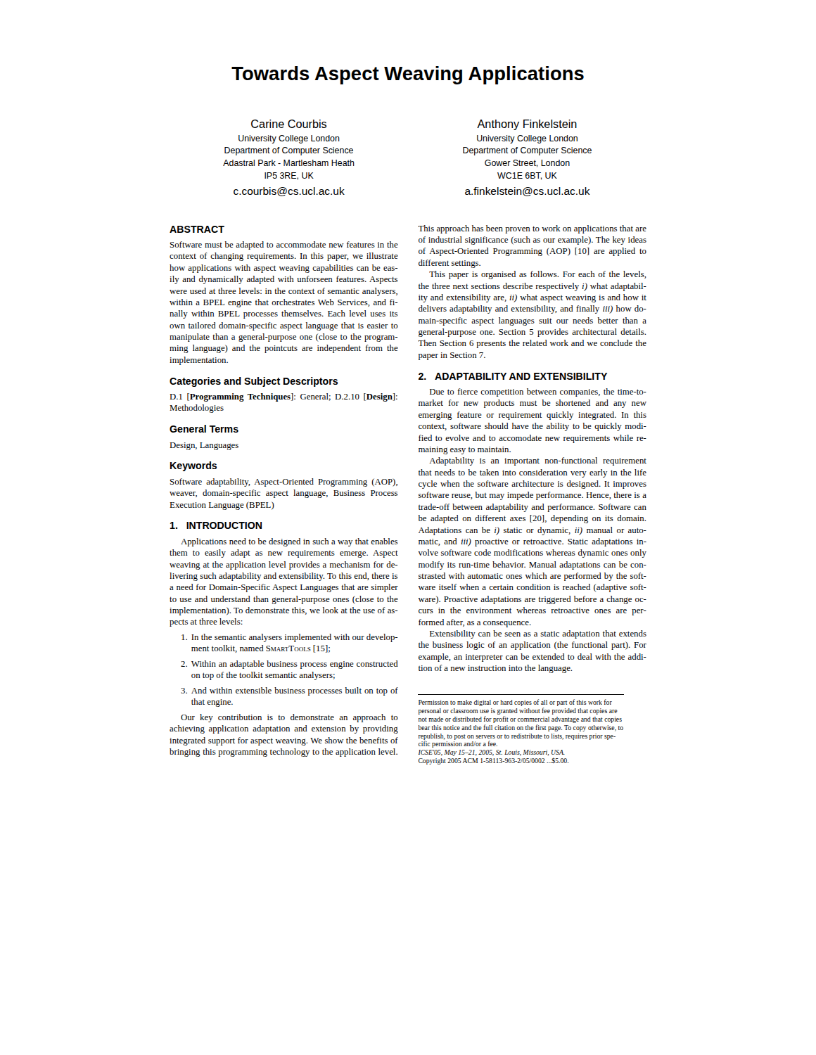Towards Aspect Weaving Applications
| Carine Courbis University College London Department of Computer Science Adastral Park - Martlesham Heath IP5 3RE, UK c.courbis@cs.ucl.ac.uk | Anthony Finkelstein University College London Department of Computer Science Gower Street, London WC1E 6BT, UK a.finkelstein@cs.ucl.ac.uk |
ABSTRACT
Software must be adapted to accommodate new features in the context of changing requirements. In this paper, we illustrate how applications with aspect weaving capabilities can be easily and dynamically adapted with unforseen features. Aspects were used at three levels: in the context of semantic analysers, within a BPEL engine that orchestrates Web Services, and finally within BPEL processes themselves. Each level uses its own tailored domain-specific aspect language that is easier to manipulate than a general-purpose one (close to the programming language) and the pointcuts are independent from the implementation.
Categories and Subject Descriptors
D.1 [Programming Techniques]: General; D.2.10 [Design]: Methodologies
General Terms
Design, Languages
Keywords
Software adaptability, Aspect-Oriented Programming (AOP), weaver, domain-specific aspect language, Business Process Execution Language (BPEL)
1. INTRODUCTION
Applications need to be designed in such a way that enables them to easily adapt as new requirements emerge. Aspect weaving at the application level provides a mechanism for delivering such adaptability and extensibility. To this end, there is a need for Domain-Specific Aspect Languages that are simpler to use and understand than general-purpose ones (close to the implementation). To demonstrate this, we look at the use of aspects at three levels:
In the semantic analysers implemented with our development toolkit, named SmartTools [15];
Within an adaptable business process engine constructed on top of the toolkit semantic analysers;
And within extensible business processes built on top of that engine.
Our key contribution is to demonstrate an approach to achieving application adaptation and extension by providing integrated support for aspect weaving. We show the benefits of bringing this programming technology to the application level. This approach has been proven to work on applications that are of industrial significance (such as our example). The key ideas of Aspect-Oriented Programming (AOP) [10] are applied to different settings.
This paper is organised as follows. For each of the levels, the three next sections describe respectively i) what adaptability and extensibility are, ii) what aspect weaving is and how it delivers adaptability and extensibility, and finally iii) how domain-specific aspect languages suit our needs better than a general-purpose one. Section 5 provides architectural details. Then Section 6 presents the related work and we conclude the paper in Section 7.
2. ADAPTABILITY AND EXTENSIBILITY
Due to fierce competition between companies, the time-to-market for new products must be shortened and any new emerging feature or requirement quickly integrated. In this context, software should have the ability to be quickly modified to evolve and to accomodate new requirements while remaining easy to maintain.
Adaptability is an important non-functional requirement that needs to be taken into consideration very early in the life cycle when the software architecture is designed. It improves software reuse, but may impede performance. Hence, there is a trade-off between adaptability and performance. Software can be adapted on different axes [20], depending on its domain. Adaptations can be i) static or dynamic, ii) manual or automatic, and iii) proactive or retroactive. Static adaptations involve software code modifications whereas dynamic ones only modify its run-time behavior. Manual adaptations can be constrasted with automatic ones which are performed by the software itself when a certain condition is reached (adaptive software). Proactive adaptations are triggered before a change occurs in the environment whereas retroactive ones are performed after, as a consequence.
Extensibility can be seen as a static adaptation that extends the business logic of an application (the functional part). For example, an interpreter can be extended to deal with the addition of a new instruction into the language.
Permission to make digital or hard copies of all or part of this work for personal or classroom use is granted without fee provided that copies are not made or distributed for profit or commercial advantage and that copies bear this notice and the full citation on the first page. To copy otherwise, to republish, to post on servers or to redistribute to lists, requires prior specific permission and/or a fee.
ICSE'05, May 15–21, 2005, St. Louis, Missouri, USA.
Copyright 2005 ACM 1-58113-963-2/05/0002 ...$5.00.